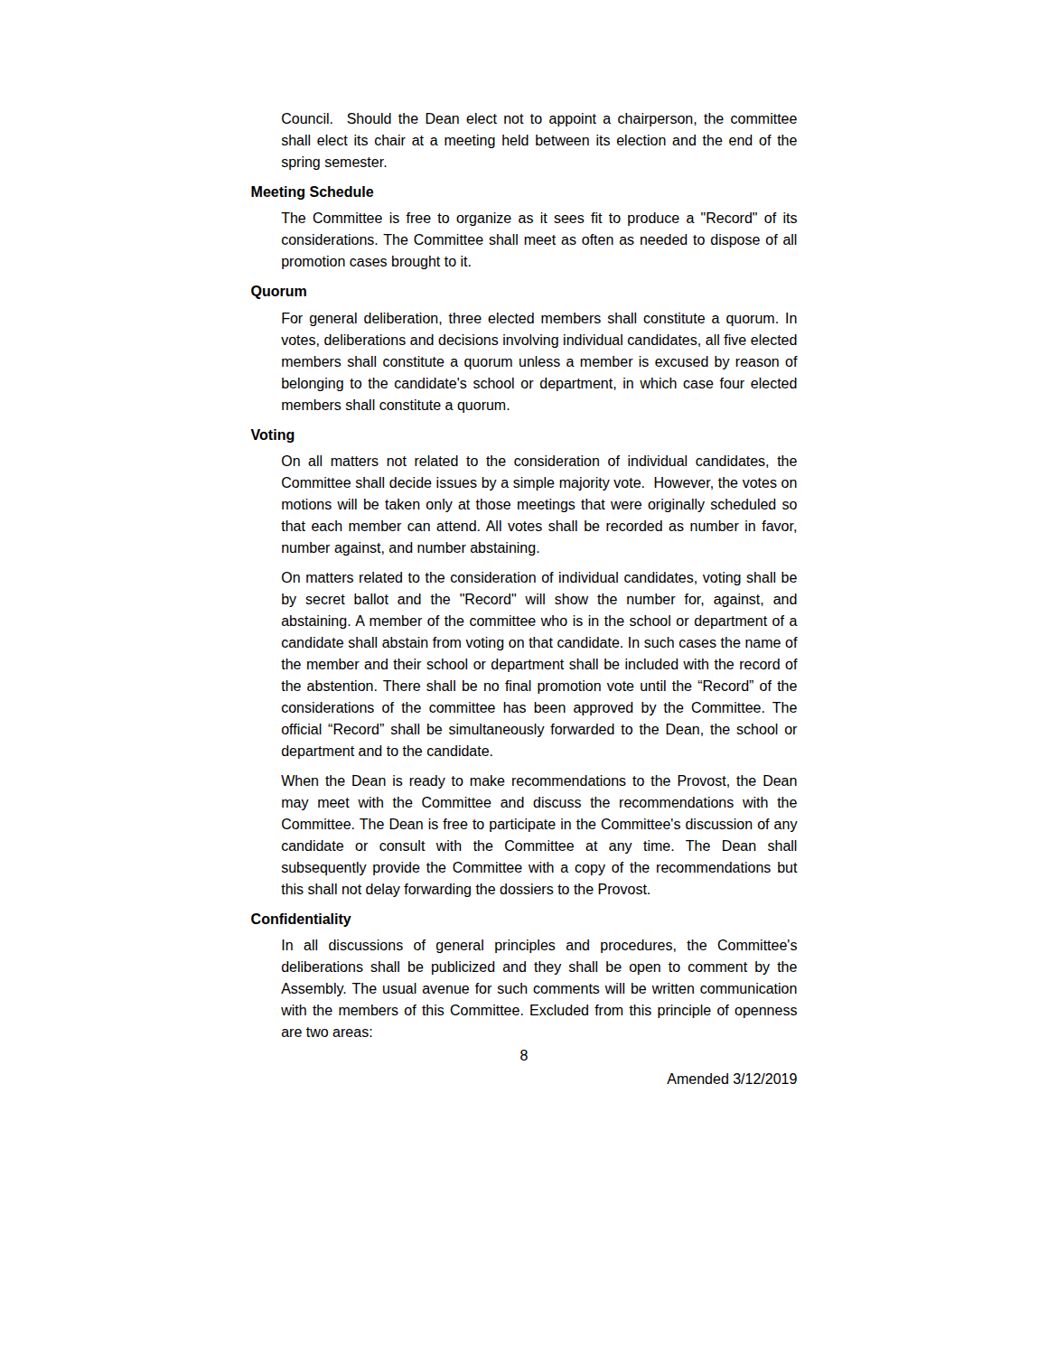Council. Should the Dean elect not to appoint a chairperson, the committee shall elect its chair at a meeting held between its election and the end of the spring semester.
Meeting Schedule
The Committee is free to organize as it sees fit to produce a "Record" of its considerations. The Committee shall meet as often as needed to dispose of all promotion cases brought to it.
Quorum
For general deliberation, three elected members shall constitute a quorum. In votes, deliberations and decisions involving individual candidates, all five elected members shall constitute a quorum unless a member is excused by reason of belonging to the candidate's school or department, in which case four elected members shall constitute a quorum.
Voting
On all matters not related to the consideration of individual candidates, the Committee shall decide issues by a simple majority vote. However, the votes on motions will be taken only at those meetings that were originally scheduled so that each member can attend. All votes shall be recorded as number in favor, number against, and number abstaining.
On matters related to the consideration of individual candidates, voting shall be by secret ballot and the "Record" will show the number for, against, and abstaining. A member of the committee who is in the school or department of a candidate shall abstain from voting on that candidate. In such cases the name of the member and their school or department shall be included with the record of the abstention. There shall be no final promotion vote until the “Record” of the considerations of the committee has been approved by the Committee. The official “Record” shall be simultaneously forwarded to the Dean, the school or department and to the candidate.
When the Dean is ready to make recommendations to the Provost, the Dean may meet with the Committee and discuss the recommendations with the Committee. The Dean is free to participate in the Committee's discussion of any candidate or consult with the Committee at any time. The Dean shall subsequently provide the Committee with a copy of the recommendations but this shall not delay forwarding the dossiers to the Provost.
Confidentiality
In all discussions of general principles and procedures, the Committee's deliberations shall be publicized and they shall be open to comment by the Assembly. The usual avenue for such comments will be written communication with the members of this Committee. Excluded from this principle of openness are two areas:
8
Amended 3/12/2019